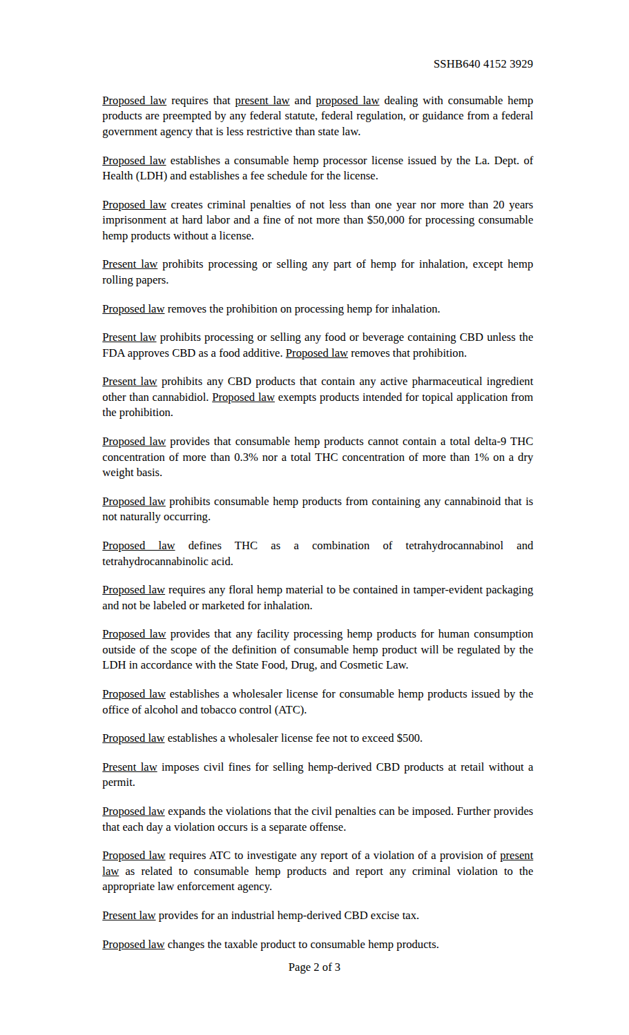SSHB640 4152 3929
Proposed law requires that present law and proposed law dealing with consumable hemp products are preempted by any federal statute, federal regulation, or guidance from a federal government agency that is less restrictive than state law.
Proposed law establishes a consumable hemp processor license issued by the La. Dept. of Health (LDH) and establishes a fee schedule for the license.
Proposed law creates criminal penalties of not less than one year nor more than 20 years imprisonment at hard labor and a fine of not more than $50,000 for processing consumable hemp products without a license.
Present law prohibits processing or selling any part of hemp for inhalation, except hemp rolling papers.
Proposed law removes the prohibition on processing hemp for inhalation.
Present law prohibits processing or selling any food or beverage containing CBD unless the FDA approves CBD as a food additive. Proposed law removes that prohibition.
Present law prohibits any CBD products that contain any active pharmaceutical ingredient other than cannabidiol. Proposed law exempts products intended for topical application from the prohibition.
Proposed law provides that consumable hemp products cannot contain a total delta-9 THC concentration of more than 0.3% nor a total THC concentration of more than 1% on a dry weight basis.
Proposed law prohibits consumable hemp products from containing any cannabinoid that is not naturally occurring.
Proposed law defines THC as a combination of tetrahydrocannabinol and tetrahydrocannabinolic acid.
Proposed law requires any floral hemp material to be contained in tamper-evident packaging and not be labeled or marketed for inhalation.
Proposed law provides that any facility processing hemp products for human consumption outside of the scope of the definition of consumable hemp product will be regulated by the LDH in accordance with the State Food, Drug, and Cosmetic Law.
Proposed law establishes a wholesaler license for consumable hemp products issued by the office of alcohol and tobacco control (ATC).
Proposed law establishes a wholesaler license fee not to exceed $500.
Present law imposes civil fines for selling hemp-derived CBD products at retail without a permit.
Proposed law expands the violations that the civil penalties can be imposed. Further provides that each day a violation occurs is a separate offense.
Proposed law requires ATC to investigate any report of a violation of a provision of present law as related to consumable hemp products and report any criminal violation to the appropriate law enforcement agency.
Present law provides for an industrial hemp-derived CBD excise tax.
Proposed law changes the taxable product to consumable hemp products.
Page 2 of 3